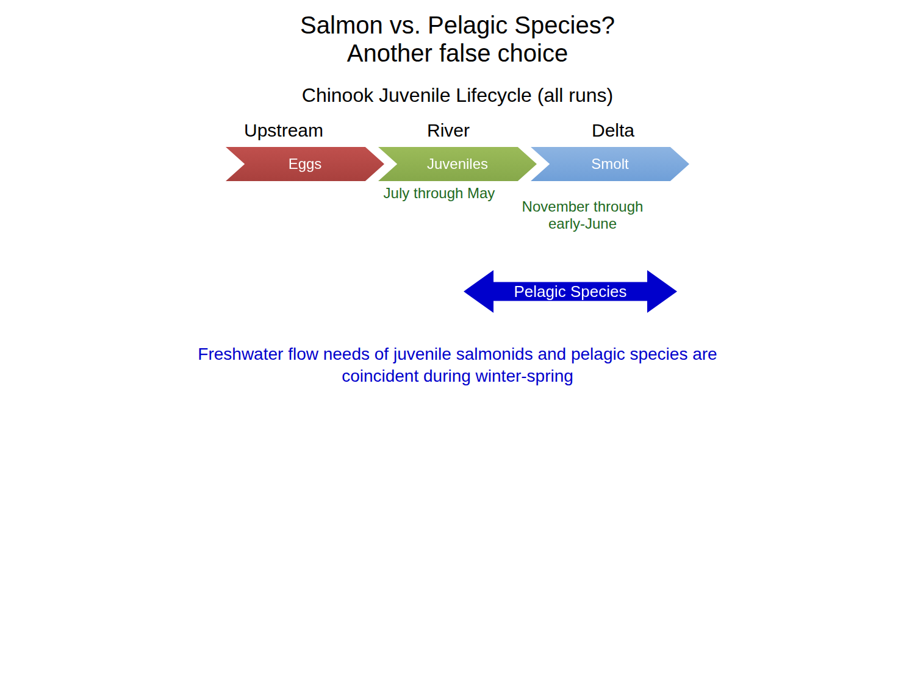Salmon vs. Pelagic Species?
Another false choice
Chinook Juvenile Lifecycle (all runs)
Upstream River Delta
Eggs
Juveniles
Smolt
July through May
November through early-June
Pelagic Species
Freshwater flow needs of juvenile salmonids and pelagic species are coincident during winter-spring